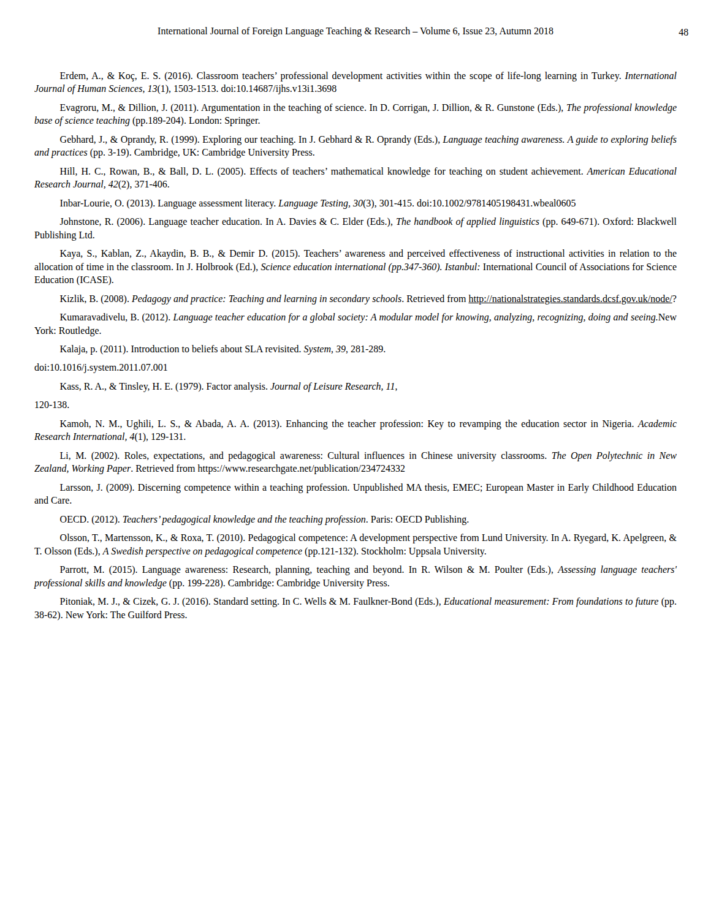International Journal of Foreign Language Teaching & Research – Volume 6, Issue 23, Autumn 2018
48
Erdem, A., & Koç, E. S. (2016). Classroom teachers’ professional development activities within the scope of life-long learning in Turkey. International Journal of Human Sciences, 13(1), 1503-1513. doi:10.14687/ijhs.v13i1.3698
Evagroru, M., & Dillion, J. (2011). Argumentation in the teaching of science. In D. Corrigan, J. Dillion, & R. Gunstone (Eds.), The professional knowledge base of science teaching (pp.189-204). London: Springer.
Gebhard, J., & Oprandy, R. (1999). Exploring our teaching. In J. Gebhard & R. Oprandy (Eds.), Language teaching awareness. A guide to exploring beliefs and practices (pp. 3-19). Cambridge, UK: Cambridge University Press.
Hill, H. C., Rowan, B., & Ball, D. L. (2005). Effects of teachers’ mathematical knowledge for teaching on student achievement. American Educational Research Journal, 42(2), 371-406.
Inbar-Lourie, O. (2013). Language assessment literacy. Language Testing, 30(3), 301-415. doi:10.1002/9781405198431.wbeal0605
Johnstone, R. (2006). Language teacher education. In A. Davies & C. Elder (Eds.), The handbook of applied linguistics (pp. 649-671). Oxford: Blackwell Publishing Ltd.
Kaya, S., Kablan, Z., Akaydin, B. B., & Demir D. (2015). Teachers’ awareness and perceived effectiveness of instructional activities in relation to the allocation of time in the classroom. In J. Holbrook (Ed.), Science education international (pp.347-360). Istanbul: International Council of Associations for Science Education (ICASE).
Kizlik, B. (2008). Pedagogy and practice: Teaching and learning in secondary schools. Retrieved from http://nationalstrategies.standards.dcsf.gov.uk/node/?
Kumaravadivelu, B. (2012). Language teacher education for a global society: A modular model for knowing, analyzing, recognizing, doing and seeing. New York: Routledge.
Kalaja, p. (2011). Introduction to beliefs about SLA revisited. System, 39, 281-289.
doi:10.1016/j.system.2011.07.001
Kass, R. A., & Tinsley, H. E. (1979). Factor analysis. Journal of Leisure Research, 11,
120-138.
Kamoh, N. M., Ughili, L. S., & Abada, A. A. (2013). Enhancing the teacher profession: Key to revamping the education sector in Nigeria. Academic Research International, 4(1), 129-131.
Li, M. (2002). Roles, expectations, and pedagogical awareness: Cultural influences in Chinese university classrooms. The Open Polytechnic in New Zealand, Working Paper. Retrieved from https://www.researchgate.net/publication/234724332
Larsson, J. (2009). Discerning competence within a teaching profession. Unpublished MA thesis, EMEC; European Master in Early Childhood Education and Care.
OECD. (2012). Teachers’ pedagogical knowledge and the teaching profession. Paris: OECD Publishing.
Olsson, T., Martensson, K., & Roxa, T. (2010). Pedagogical competence: A development perspective from Lund University. In A. Ryegard, K. Apelgreen, & T. Olsson (Eds.), A Swedish perspective on pedagogical competence (pp.121-132). Stockholm: Uppsala University.
Parrott, M. (2015). Language awareness: Research, planning, teaching and beyond. In R. Wilson & M. Poulter (Eds.), Assessing language teachers' professional skills and knowledge (pp. 199-228). Cambridge: Cambridge University Press.
Pitoniak, M. J., & Cizek, G. J. (2016). Standard setting. In C. Wells & M. Faulkner-Bond (Eds.), Educational measurement: From foundations to future (pp. 38-62). New York: The Guilford Press.